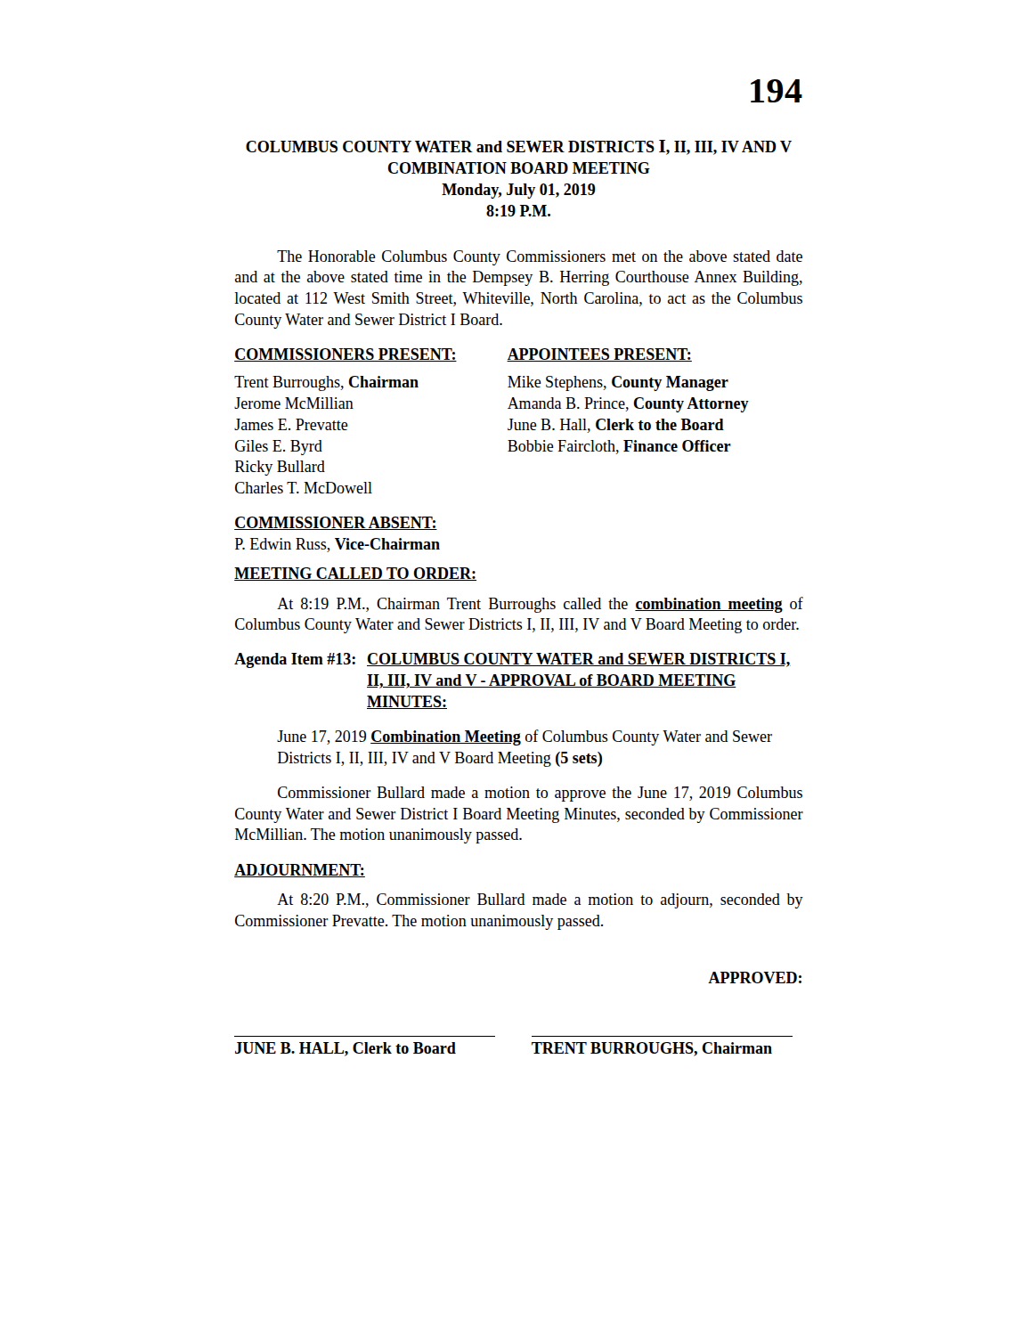194
COLUMBUS COUNTY WATER and SEWER DISTRICTS I, II, III, IV AND V COMBINATION BOARD MEETING Monday, July 01, 2019 8:19 P.M.
The Honorable Columbus County Commissioners met on the above stated date and at the above stated time in the Dempsey B. Herring Courthouse Annex Building, located at 112 West Smith Street, Whiteville, North Carolina, to act as the Columbus County Water and Sewer District I Board.
| COMMISSIONERS PRESENT: | APPOINTEES PRESENT: |
| Trent Burroughs, Chairman Jerome McMillian James E. Prevatte Giles E. Byrd Ricky Bullard Charles T. McDowell | Mike Stephens, County Manager Amanda B. Prince, County Attorney June B. Hall, Clerk to the Board Bobbie Faircloth, Finance Officer |
COMMISSIONER ABSENT:
P. Edwin Russ, Vice-Chairman
MEETING CALLED TO ORDER:
At 8:19 P.M., Chairman Trent Burroughs called the combination meeting of Columbus County Water and Sewer Districts I, II, III, IV and V Board Meeting to order.
| Agenda Item #13: | COLUMBUS COUNTY WATER and SEWER DISTRICTS I, II, III, IV and V - APPROVAL of BOARD MEETING MINUTES: |
June 17, 2019 Combination Meeting of Columbus County Water and Sewer Districts I, II, III, IV and V Board Meeting (5 sets)
Commissioner Bullard made a motion to approve the June 17, 2019 Columbus County Water and Sewer District I Board Meeting Minutes, seconded by Commissioner McMillian. The motion unanimously passed.
ADJOURNMENT:
At 8:20 P.M., Commissioner Bullard made a motion to adjourn, seconded by Commissioner Prevatte. The motion unanimously passed.
APPROVED:
| JUNE B. HALL, Clerk to Board | TRENT BURROUGHS, Chairman |